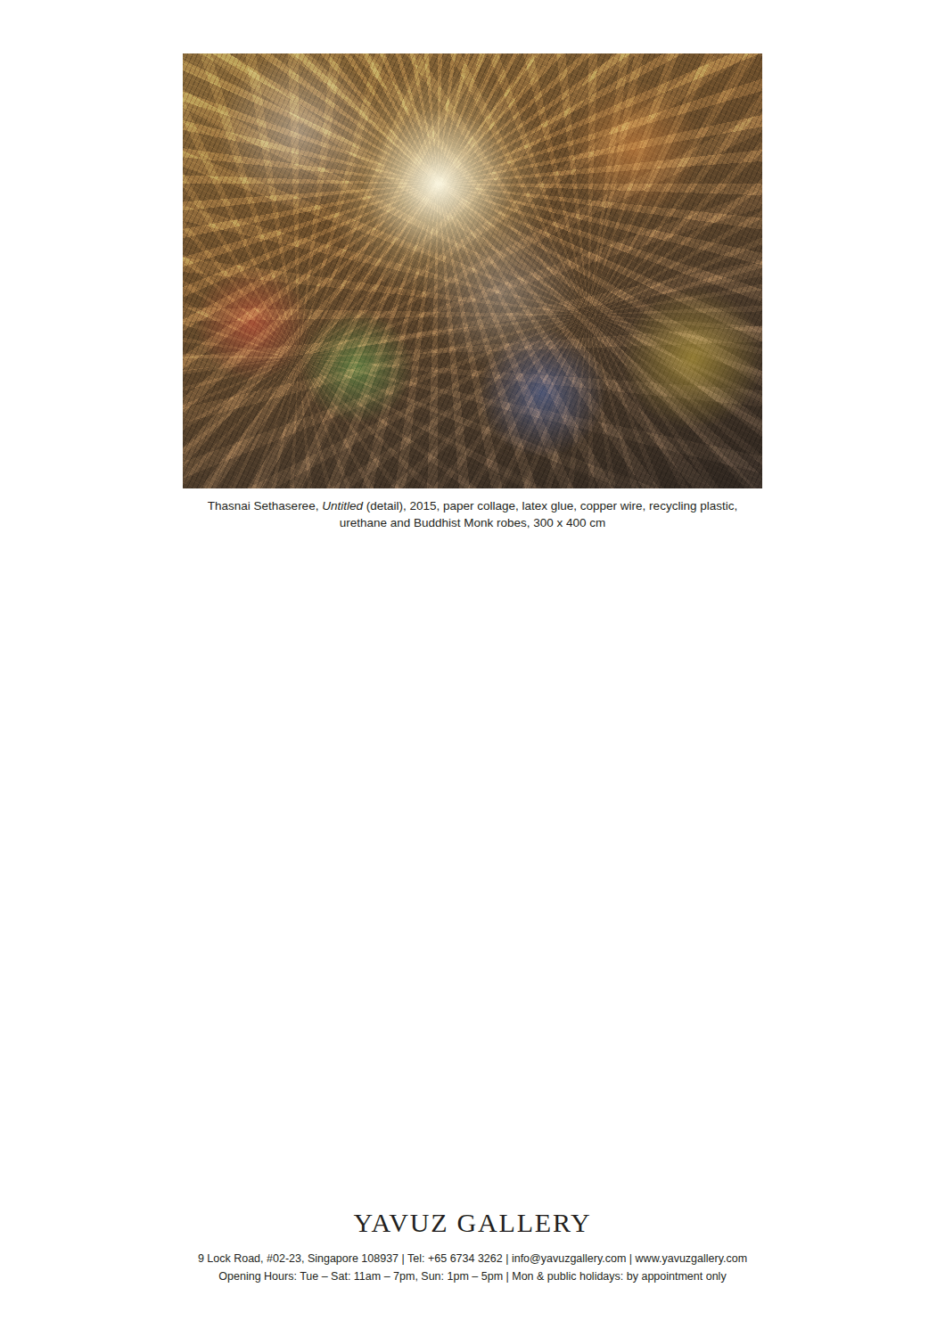Thasnai Sethaseree, Untitled (detail), 2015, paper collage, latex glue, copper wire, recycling plastic, urethane and Buddhist Monk robes, 300 x 400 cm
YAVUZ GALLERY
9 Lock Road, #02-23, Singapore 108937 | Tel: +65 6734 3262 | info@yavuzgallery.com | www.yavuzgallery.com
Opening Hours: Tue – Sat: 11am – 7pm, Sun: 1pm – 5pm | Mon & public holidays: by appointment only